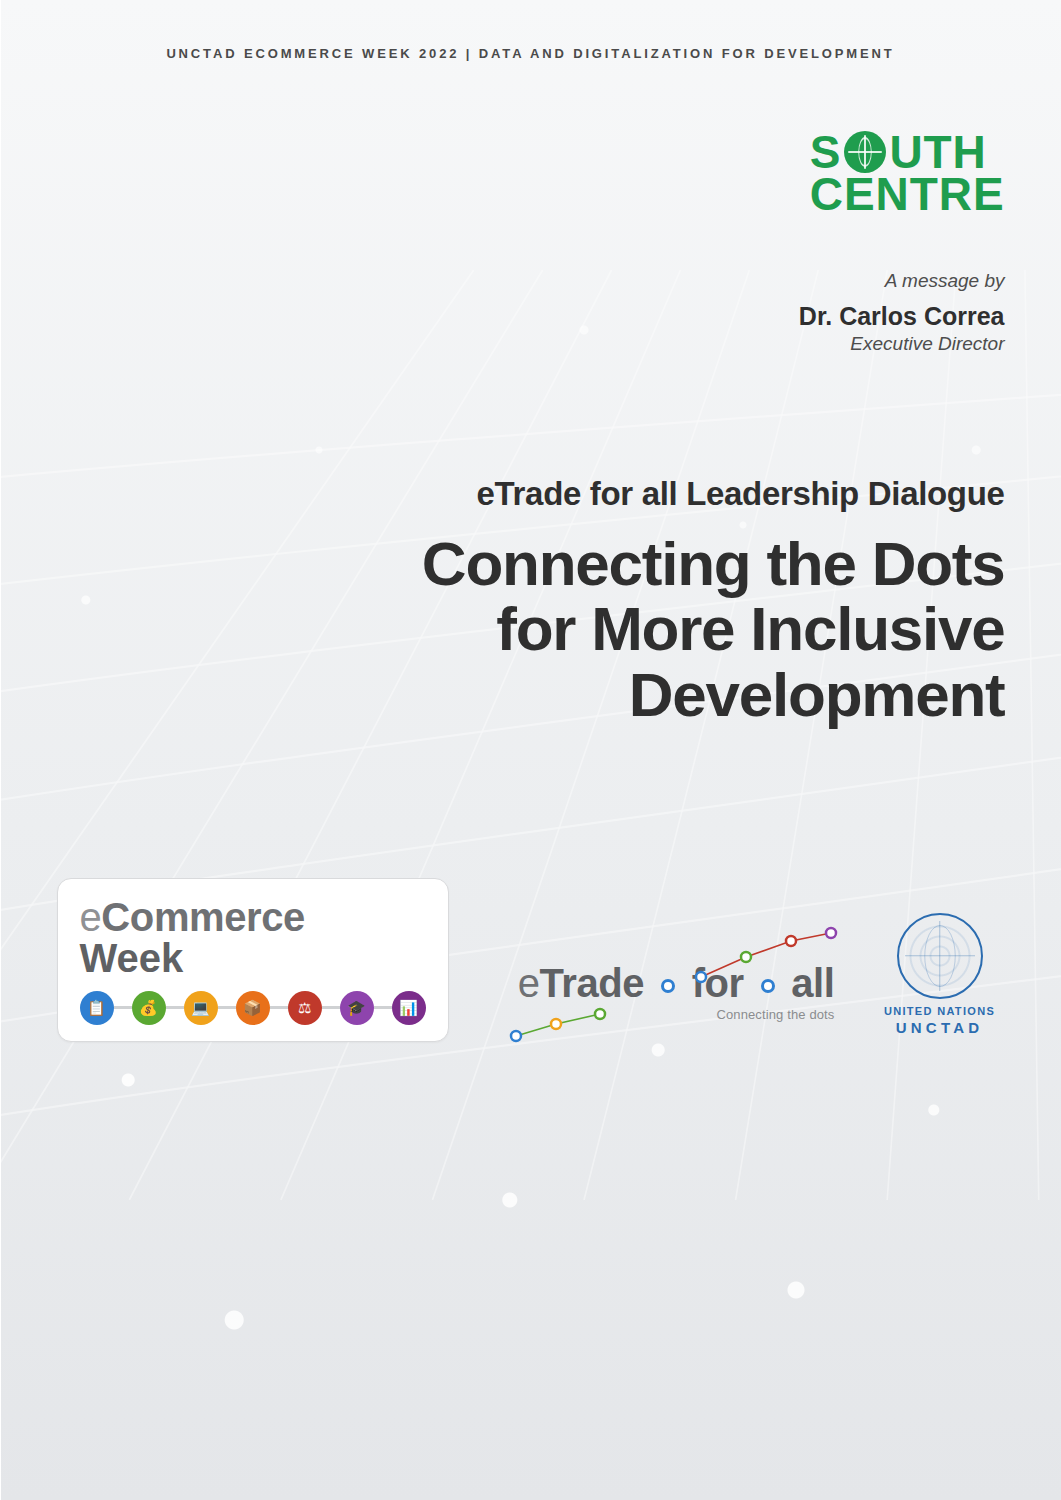UNCTAD eCommerce Week 2022 | Data and Digitalization for Development
S UTH
CENTRE
A message by
Dr. Carlos Correa
Executive Director
eTrade for all Leadership Dialogue
Connecting the Dots
for More Inclusive
Development
eCommerce
Week
📋 💰 💻 📦 ⚖ 🎓 📊
eTrade for all
Connecting the dots
UNITED NATIONS
UNCTAD